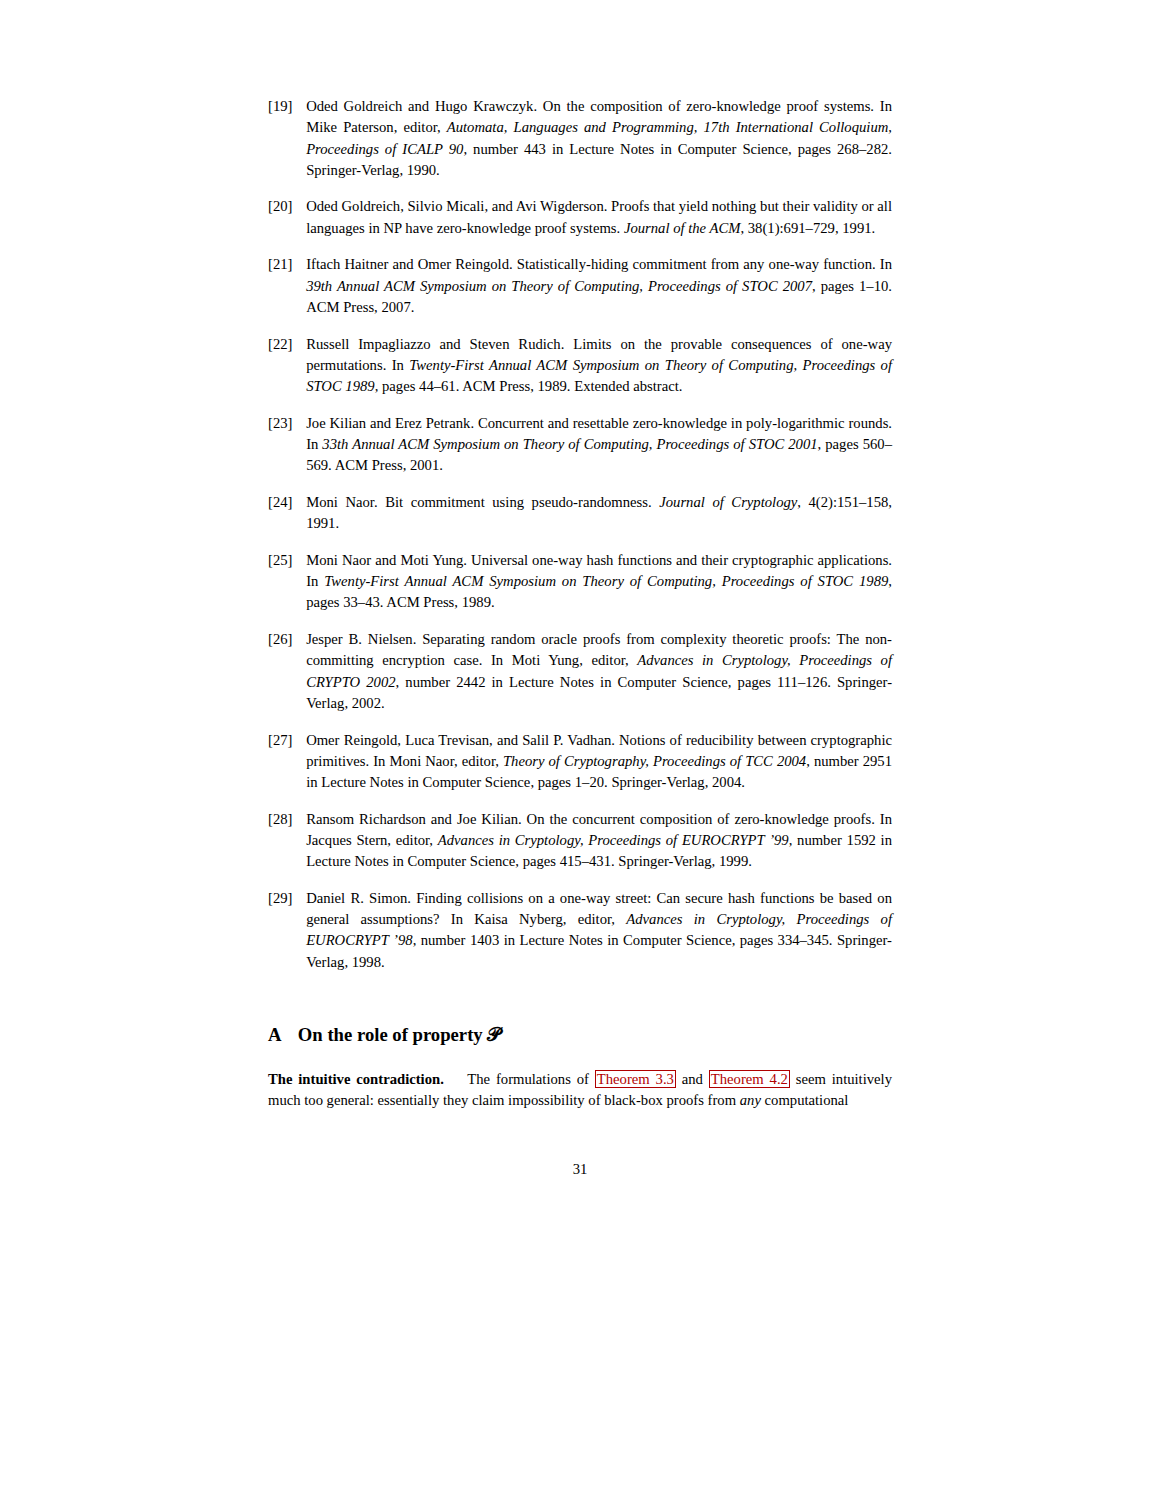[19] Oded Goldreich and Hugo Krawczyk. On the composition of zero-knowledge proof systems. In Mike Paterson, editor, Automata, Languages and Programming, 17th International Colloquium, Proceedings of ICALP 90, number 443 in Lecture Notes in Computer Science, pages 268–282. Springer-Verlag, 1990.
[20] Oded Goldreich, Silvio Micali, and Avi Wigderson. Proofs that yield nothing but their validity or all languages in NP have zero-knowledge proof systems. Journal of the ACM, 38(1):691–729, 1991.
[21] Iftach Haitner and Omer Reingold. Statistically-hiding commitment from any one-way function. In 39th Annual ACM Symposium on Theory of Computing, Proceedings of STOC 2007, pages 1–10. ACM Press, 2007.
[22] Russell Impagliazzo and Steven Rudich. Limits on the provable consequences of one-way permutations. In Twenty-First Annual ACM Symposium on Theory of Computing, Proceedings of STOC 1989, pages 44–61. ACM Press, 1989. Extended abstract.
[23] Joe Kilian and Erez Petrank. Concurrent and resettable zero-knowledge in poly-logarithmic rounds. In 33th Annual ACM Symposium on Theory of Computing, Proceedings of STOC 2001, pages 560–569. ACM Press, 2001.
[24] Moni Naor. Bit commitment using pseudo-randomness. Journal of Cryptology, 4(2):151–158, 1991.
[25] Moni Naor and Moti Yung. Universal one-way hash functions and their cryptographic applications. In Twenty-First Annual ACM Symposium on Theory of Computing, Proceedings of STOC 1989, pages 33–43. ACM Press, 1989.
[26] Jesper B. Nielsen. Separating random oracle proofs from complexity theoretic proofs: The non-committing encryption case. In Moti Yung, editor, Advances in Cryptology, Proceedings of CRYPTO 2002, number 2442 in Lecture Notes in Computer Science, pages 111–126. Springer-Verlag, 2002.
[27] Omer Reingold, Luca Trevisan, and Salil P. Vadhan. Notions of reducibility between cryptographic primitives. In Moni Naor, editor, Theory of Cryptography, Proceedings of TCC 2004, number 2951 in Lecture Notes in Computer Science, pages 1–20. Springer-Verlag, 2004.
[28] Ransom Richardson and Joe Kilian. On the concurrent composition of zero-knowledge proofs. In Jacques Stern, editor, Advances in Cryptology, Proceedings of EUROCRYPT ’99, number 1592 in Lecture Notes in Computer Science, pages 415–431. Springer-Verlag, 1999.
[29] Daniel R. Simon. Finding collisions on a one-way street: Can secure hash functions be based on general assumptions? In Kaisa Nyberg, editor, Advances in Cryptology, Proceedings of EUROCRYPT ’98, number 1403 in Lecture Notes in Computer Science, pages 334–345. Springer-Verlag, 1998.
AOn the role of property 𝒫
The intuitive contradiction. The formulations of Theorem 3.3 and Theorem 4.2 seem intuitively much too general: essentially they claim impossibility of black-box proofs from any computational
31